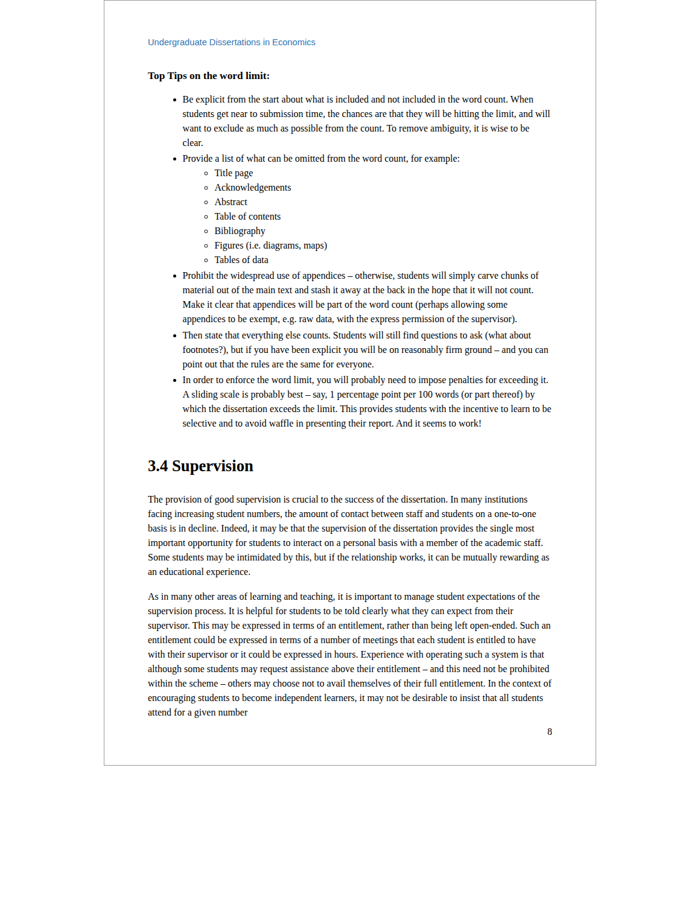Undergraduate Dissertations in Economics
Top Tips on the word limit:
Be explicit from the start about what is included and not included in the word count. When students get near to submission time, the chances are that they will be hitting the limit, and will want to exclude as much as possible from the count. To remove ambiguity, it is wise to be clear.
Provide a list of what can be omitted from the word count, for example:
Title page
Acknowledgements
Abstract
Table of contents
Bibliography
Figures (i.e. diagrams, maps)
Tables of data
Prohibit the widespread use of appendices – otherwise, students will simply carve chunks of material out of the main text and stash it away at the back in the hope that it will not count. Make it clear that appendices will be part of the word count (perhaps allowing some appendices to be exempt, e.g. raw data, with the express permission of the supervisor).
Then state that everything else counts. Students will still find questions to ask (what about footnotes?), but if you have been explicit you will be on reasonably firm ground – and you can point out that the rules are the same for everyone.
In order to enforce the word limit, you will probably need to impose penalties for exceeding it. A sliding scale is probably best – say, 1 percentage point per 100 words (or part thereof) by which the dissertation exceeds the limit. This provides students with the incentive to learn to be selective and to avoid waffle in presenting their report. And it seems to work!
3.4 Supervision
The provision of good supervision is crucial to the success of the dissertation. In many institutions facing increasing student numbers, the amount of contact between staff and students on a one-to-one basis is in decline. Indeed, it may be that the supervision of the dissertation provides the single most important opportunity for students to interact on a personal basis with a member of the academic staff. Some students may be intimidated by this, but if the relationship works, it can be mutually rewarding as an educational experience.
As in many other areas of learning and teaching, it is important to manage student expectations of the supervision process. It is helpful for students to be told clearly what they can expect from their supervisor. This may be expressed in terms of an entitlement, rather than being left open-ended. Such an entitlement could be expressed in terms of a number of meetings that each student is entitled to have with their supervisor or it could be expressed in hours. Experience with operating such a system is that although some students may request assistance above their entitlement – and this need not be prohibited within the scheme – others may choose not to avail themselves of their full entitlement. In the context of encouraging students to become independent learners, it may not be desirable to insist that all students attend for a given number
8